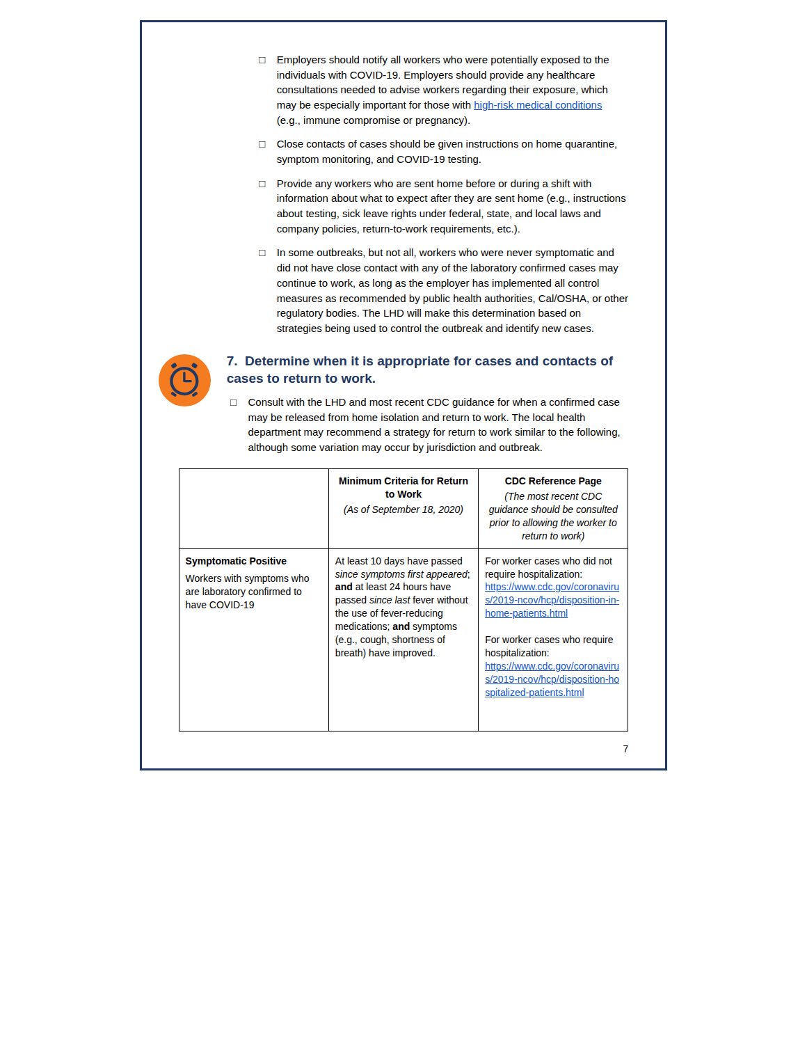Employers should notify all workers who were potentially exposed to the individuals with COVID-19. Employers should provide any healthcare consultations needed to advise workers regarding their exposure, which may be especially important for those with high-risk medical conditions (e.g., immune compromise or pregnancy).
Close contacts of cases should be given instructions on home quarantine, symptom monitoring, and COVID-19 testing.
Provide any workers who are sent home before or during a shift with information about what to expect after they are sent home (e.g., instructions about testing, sick leave rights under federal, state, and local laws and company policies, return-to-work requirements, etc.).
In some outbreaks, but not all, workers who were never symptomatic and did not have close contact with any of the laboratory confirmed cases may continue to work, as long as the employer has implemented all control measures as recommended by public health authorities, Cal/OSHA, or other regulatory bodies. The LHD will make this determination based on strategies being used to control the outbreak and identify new cases.
7. Determine when it is appropriate for cases and contacts of cases to return to work.
Consult with the LHD and most recent CDC guidance for when a confirmed case may be released from home isolation and return to work. The local health department may recommend a strategy for return to work similar to the following, although some variation may occur by jurisdiction and outbreak.
| | Minimum Criteria for Return to Work (As of September 18, 2020) | CDC Reference Page (The most recent CDC guidance should be consulted prior to allowing the worker to return to work) |
| --- | --- | --- |
| Symptomatic Positive Workers with symptoms who are laboratory confirmed to have COVID-19 | At least 10 days have passed since symptoms first appeared ; and at least 24 hours have passed since last fever without the use of fever-reducing medications; and symptoms (e.g., cough, shortness of breath) have improved. | For worker cases who did not require hospitalization: https://www.cdc.gov/coronavirus/2019-ncov/hcp/disposition-in-home-patients.html For worker cases who require hospitalization: https://www.cdc.gov/coronavirus/2019-ncov/hcp/disposition-hospitalized-patients.html |
7